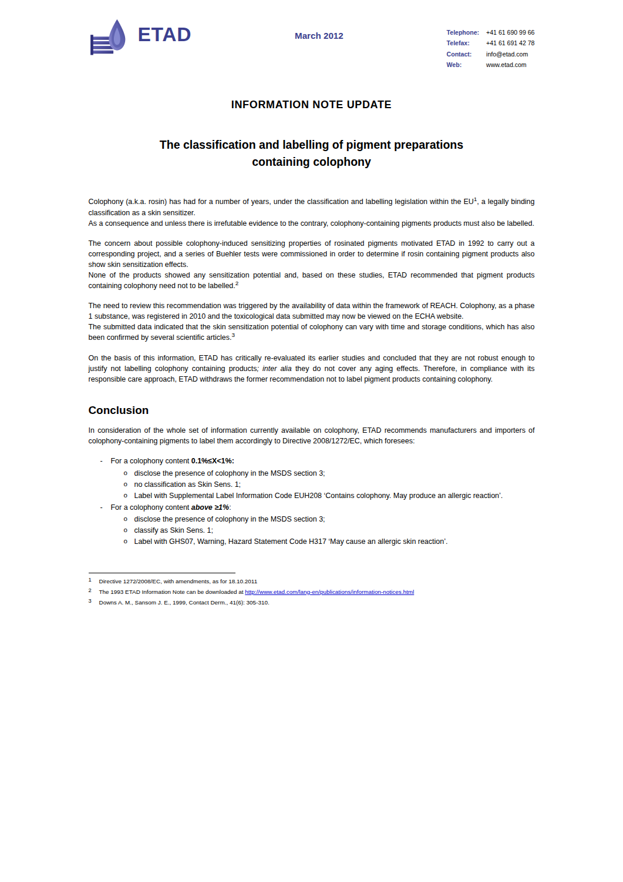ETAD
March 2012
| Telephone: | +41 61 690 99 66 |
| Telefax: | +41 61 691 42 78 |
| Contact: | info@etad.com |
| Web: | www.etad.com |
INFORMATION NOTE UPDATE
The classification and labelling of pigment preparations
containing colophony
Colophony (a.k.a. rosin) has had for a number of years, under the classification and labelling legislation within the EU1, a legally binding classification as a skin sensitizer.
As a consequence and unless there is irrefutable evidence to the contrary, colophony-containing pigments products must also be labelled.
The concern about possible colophony-induced sensitizing properties of rosinated pigments motivated ETAD in 1992 to carry out a corresponding project, and a series of Buehler tests were commissioned in order to determine if rosin containing pigment products also show skin sensitization effects.
None of the products showed any sensitization potential and, based on these studies, ETAD recommended that pigment products containing colophony need not to be labelled.2
The need to review this recommendation was triggered by the availability of data within the framework of REACH. Colophony, as a phase 1 substance, was registered in 2010 and the toxicological data submitted may now be viewed on the ECHA website.
The submitted data indicated that the skin sensitization potential of colophony can vary with time and storage conditions, which has also been confirmed by several scientific articles.3
On the basis of this information, ETAD has critically re-evaluated its earlier studies and concluded that they are not robust enough to justify not labelling colophony containing products; inter alia they do not cover any aging effects. Therefore, in compliance with its responsible care approach, ETAD withdraws the former recommendation not to label pigment products containing colophony.
Conclusion
In consideration of the whole set of information currently available on colophony, ETAD recommends manufacturers and importers of colophony-containing pigments to label them accordingly to Directive 2008/1272/EC, which foresees:
For a colophony content 0.1%≤X<1%:
disclose the presence of colophony in the MSDS section 3;
no classification as Skin Sens. 1;
Label with Supplemental Label Information Code EUH208 ‘Contains colophony. May produce an allergic reaction’.
For a colophony content above ≥1%:
disclose the presence of colophony in the MSDS section 3;
classify as Skin Sens. 1;
Label with GHS07, Warning, Hazard Statement Code H317 ‘May cause an allergic skin reaction’.
Directive 1272/2008/EC, with amendments, as for 18.10.2011
The 1993 ETAD Information Note can be downloaded at http://www.etad.com/lang-en/publications/information-notices.html
Downs A. M., Sansom J. E., 1999, Contact Derm., 41(6): 305-310.